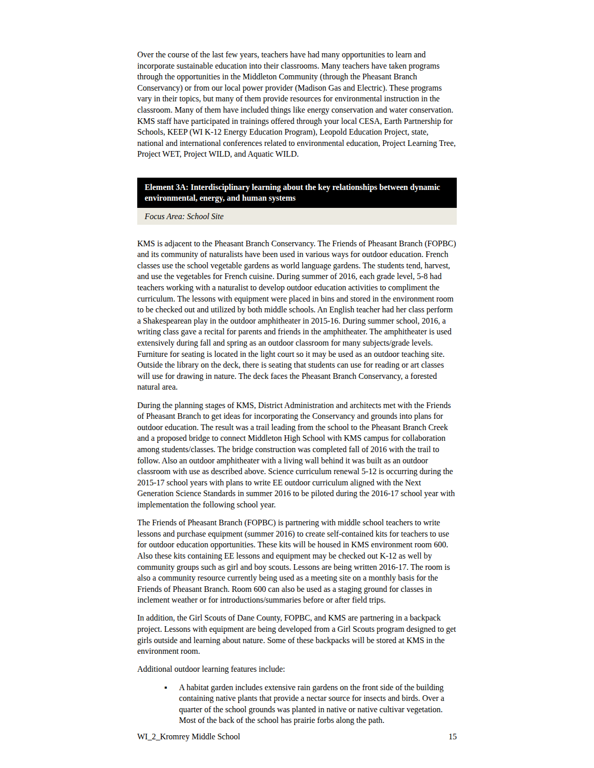Over the course of the last few years, teachers have had many opportunities to learn and incorporate sustainable education into their classrooms. Many teachers have taken programs through the opportunities in the Middleton Community (through the Pheasant Branch Conservancy) or from our local power provider (Madison Gas and Electric). These programs vary in their topics, but many of them provide resources for environmental instruction in the classroom. Many of them have included things like energy conservation and water conservation. KMS staff have participated in trainings offered through your local CESA, Earth Partnership for Schools, KEEP (WI K-12 Energy Education Program), Leopold Education Project, state, national and international conferences related to environmental education, Project Learning Tree, Project WET, Project WILD, and Aquatic WILD.
Element 3A: Interdisciplinary learning about the key relationships between dynamic environmental, energy, and human systems
Focus Area: School Site
KMS is adjacent to the Pheasant Branch Conservancy. The Friends of Pheasant Branch (FOPBC) and its community of naturalists have been used in various ways for outdoor education. French classes use the school vegetable gardens as world language gardens. The students tend, harvest, and use the vegetables for French cuisine. During summer of 2016, each grade level, 5-8 had teachers working with a naturalist to develop outdoor education activities to compliment the curriculum. The lessons with equipment were placed in bins and stored in the environment room to be checked out and utilized by both middle schools. An English teacher had her class perform a Shakespearean play in the outdoor amphitheater in 2015-16. During summer school, 2016, a writing class gave a recital for parents and friends in the amphitheater. The amphitheater is used extensively during fall and spring as an outdoor classroom for many subjects/grade levels. Furniture for seating is located in the light court so it may be used as an outdoor teaching site. Outside the library on the deck, there is seating that students can use for reading or art classes will use for drawing in nature. The deck faces the Pheasant Branch Conservancy, a forested natural area.
During the planning stages of KMS, District Administration and architects met with the Friends of Pheasant Branch to get ideas for incorporating the Conservancy and grounds into plans for outdoor education. The result was a trail leading from the school to the Pheasant Branch Creek and a proposed bridge to connect Middleton High School with KMS campus for collaboration among students/classes. The bridge construction was completed fall of 2016 with the trail to follow. Also an outdoor amphitheater with a living wall behind it was built as an outdoor classroom with use as described above. Science curriculum renewal 5-12 is occurring during the 2015-17 school years with plans to write EE outdoor curriculum aligned with the Next Generation Science Standards in summer 2016 to be piloted during the 2016-17 school year with implementation the following school year.
The Friends of Pheasant Branch (FOPBC) is partnering with middle school teachers to write lessons and purchase equipment (summer 2016) to create self-contained kits for teachers to use for outdoor education opportunities. These kits will be housed in KMS environment room 600. Also these kits containing EE lessons and equipment may be checked out K-12 as well by community groups such as girl and boy scouts. Lessons are being written 2016-17. The room is also a community resource currently being used as a meeting site on a monthly basis for the Friends of Pheasant Branch. Room 600 can also be used as a staging ground for classes in inclement weather or for introductions/summaries before or after field trips.
In addition, the Girl Scouts of Dane County, FOPBC, and KMS are partnering in a backpack project. Lessons with equipment are being developed from a Girl Scouts program designed to get girls outside and learning about nature. Some of these backpacks will be stored at KMS in the environment room.
Additional outdoor learning features include:
A habitat garden includes extensive rain gardens on the front side of the building containing native plants that provide a nectar source for insects and birds. Over a quarter of the school grounds was planted in native or native cultivar vegetation. Most of the back of the school has prairie forbs along the path.
WI_2_Kromrey Middle School 15